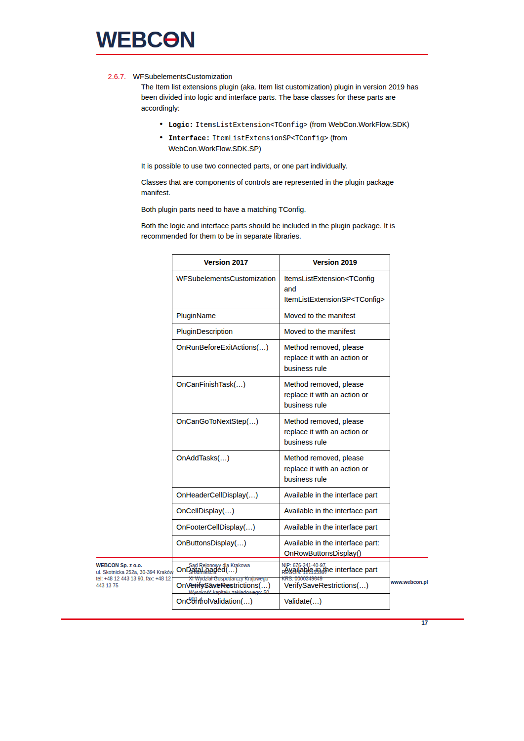WEBCON
2.6.7.
WFSubelementsCustomization
The Item list extensions plugin (aka. Item list customization) plugin in version 2019 has been divided into logic and interface parts. The base classes for these parts are accordingly:
Logic: ItemsListExtension<TConfig> (from WebCon.WorkFlow.SDK)
Interface: ItemListExtensionSP<TConfig> (from WebCon.WorkFlow.SDK.SP)
It is possible to use two connected parts, or one part individually.
Classes that are components of controls are represented in the plugin package manifest.
Both plugin parts need to have a matching TConfig.
Both the logic and interface parts should be included in the plugin package. It is recommended for them to be in separate libraries.
| Version 2017 | Version 2019 |
| --- | --- |
| WFSubelementsCustomization | ItemsListExtension<TConfig and ItemListExtensionSP<TConfig> |
| PluginName | Moved to the manifest |
| PluginDescription | Moved to the manifest |
| OnRunBeforeExitActions(…) | Method removed, please replace it with an action or business rule |
| OnCanFinishTask(…) | Method removed, please replace it with an action or business rule |
| OnCanGoToNextStep(…) | Method removed, please replace it with an action or business rule |
| OnAddTasks(…) | Method removed, please replace it with an action or business rule |
| OnHeaderCellDisplay(…) | Available in the interface part |
| OnCellDisplay(…) | Available in the interface part |
| OnFooterCellDisplay(…) | Available in the interface part |
| OnButtonsDisplay(…) | Available in the interface part: OnRowButtonsDisplay() |
| OnDataLoaded(…) | Available in the interface part |
| OnVerifySaveRestrictions(…) | VerifySaveRestrictions(…) |
| OnControlValidation(…) | Validate(…) |
WEBCON Sp. z o.o.
ul. Skotnicka 252a, 30-394 Kraków
tel: +48 12 443 13 90, fax: +48 12 443 13 75
Sąd Rejonowy dla Krakowa Śródmieścia
XI Wydział Gospodarczy Krajowego Rejestru Sądowego
Wysokość kapitału zakładowego: 50 000 zł
NIP: 676-241-40-97
REGON: 121153997
KRS: 0000349649
www.webcon.pl
17